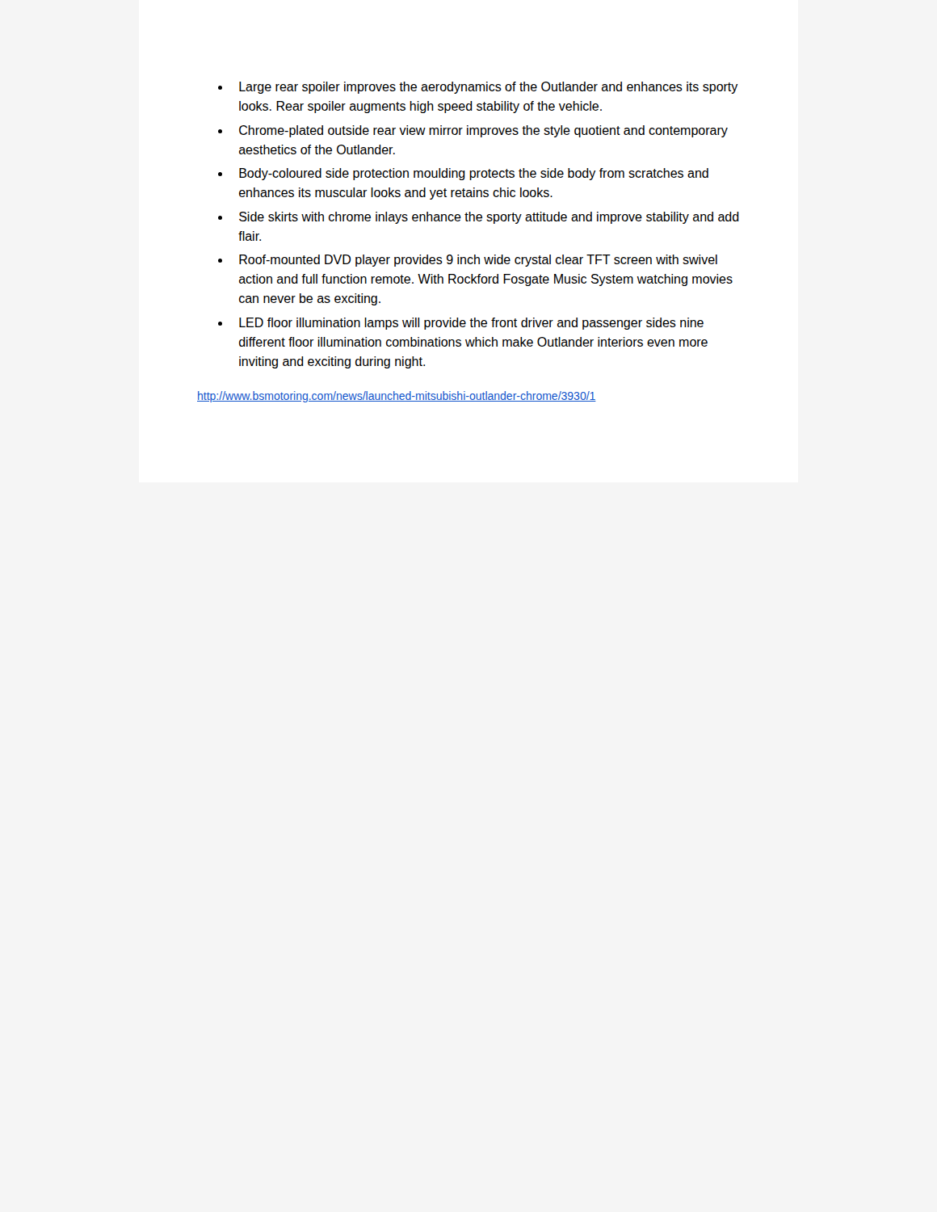Large rear spoiler improves the aerodynamics of the Outlander and enhances its sporty looks. Rear spoiler augments high speed stability of the vehicle.
Chrome-plated outside rear view mirror improves the style quotient and contemporary aesthetics of the Outlander.
Body-coloured side protection moulding protects the side body from scratches and enhances its muscular looks and yet retains chic looks.
Side skirts with chrome inlays enhance the sporty attitude and improve stability and add flair.
Roof-mounted DVD player provides 9 inch wide crystal clear TFT screen with swivel action and full function remote. With Rockford Fosgate Music System watching movies can never be as exciting.
LED floor illumination lamps will provide the front driver and passenger sides nine different floor illumination combinations which make Outlander interiors even more inviting and exciting during night.
http://www.bsmotoring.com/news/launched-mitsubishi-outlander-chrome/3930/1